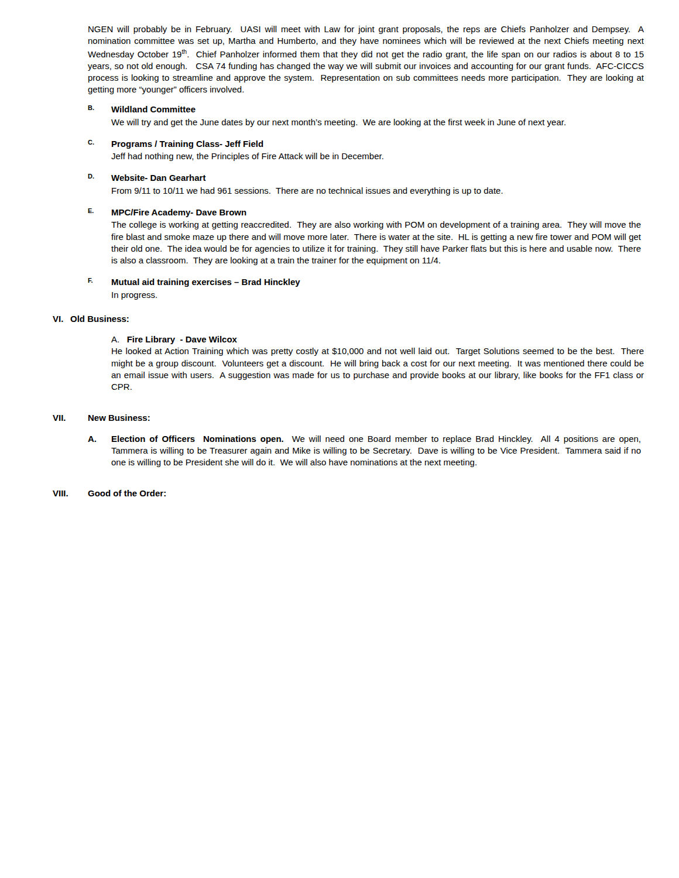NGEN will probably be in February. UASI will meet with Law for joint grant proposals, the reps are Chiefs Panholzer and Dempsey. A nomination committee was set up, Martha and Humberto, and they have nominees which will be reviewed at the next Chiefs meeting next Wednesday October 19th. Chief Panholzer informed them that they did not get the radio grant, the life span on our radios is about 8 to 15 years, so not old enough. CSA 74 funding has changed the way we will submit our invoices and accounting for our grant funds. AFC-CICCS process is looking to streamline and approve the system. Representation on sub committees needs more participation. They are looking at getting more “younger” officers involved.
B.
Wildland Committee
We will try and get the June dates by our next month’s meeting. We are looking at the first week in June of next year.
C.
Programs / Training Class- Jeff Field
Jeff had nothing new, the Principles of Fire Attack will be in December.
D.
Website- Dan Gearhart
From 9/11 to 10/11 we had 961 sessions. There are no technical issues and everything is up to date.
E.
MPC/Fire Academy- Dave Brown
The college is working at getting reaccredited. They are also working with POM on development of a training area. They will move the fire blast and smoke maze up there and will move more later. There is water at the site. HL is getting a new fire tower and POM will get their old one. The idea would be for agencies to utilize it for training. They still have Parker flats but this is here and usable now. There is also a classroom. They are looking at a train the trainer for the equipment on 11/4.
F.
Mutual aid training exercises – Brad Hinckley
In progress.
VI. Old Business:
A. Fire Library - Dave Wilcox
He looked at Action Training which was pretty costly at $10,000 and not well laid out. Target Solutions seemed to be the best. There might be a group discount. Volunteers get a discount. He will bring back a cost for our next meeting. It was mentioned there could be an email issue with users. A suggestion was made for us to purchase and provide books at our library, like books for the FF1 class or CPR.
VII. New Business:
A.
Election of Officers Nominations open. We will need one Board member to replace Brad Hinckley. All 4 positions are open, Tammera is willing to be Treasurer again and Mike is willing to be Secretary. Dave is willing to be Vice President. Tammera said if no one is willing to be President she will do it. We will also have nominations at the next meeting.
VIII. Good of the Order: